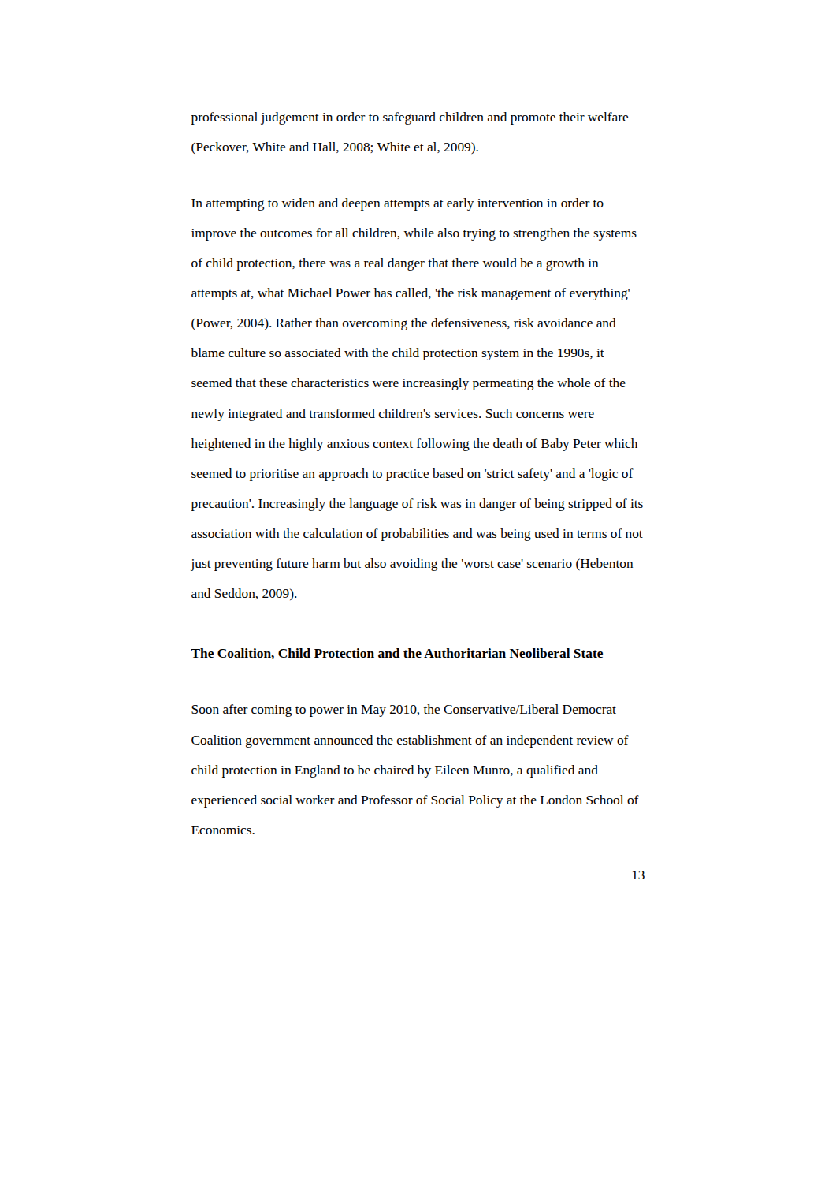professional judgement in order to safeguard children and promote their welfare (Peckover, White and Hall, 2008; White et al, 2009).
In attempting to widen and deepen attempts at early intervention in order to improve the outcomes for all children, while also trying to strengthen the systems of child protection, there was a real danger that there would be a growth in attempts at, what Michael Power has called, 'the risk management of everything' (Power, 2004). Rather than overcoming the defensiveness, risk avoidance and blame culture so associated with the child protection system in the 1990s, it seemed that these characteristics were increasingly permeating the whole of the newly integrated and transformed children's services. Such concerns were heightened in the highly anxious context following the death of Baby Peter which seemed to prioritise an approach to practice based on 'strict safety' and a 'logic of precaution'. Increasingly the language of risk was in danger of being stripped of its association with the calculation of probabilities and was being used in terms of not just preventing future harm but also avoiding the 'worst case' scenario (Hebenton and Seddon, 2009).
The Coalition, Child Protection and the Authoritarian Neoliberal State
Soon after coming to power in May 2010, the Conservative/Liberal Democrat Coalition government announced the establishment of an independent review of child protection in England to be chaired by Eileen Munro, a qualified and experienced social worker and Professor of Social Policy at the London School of Economics.
13